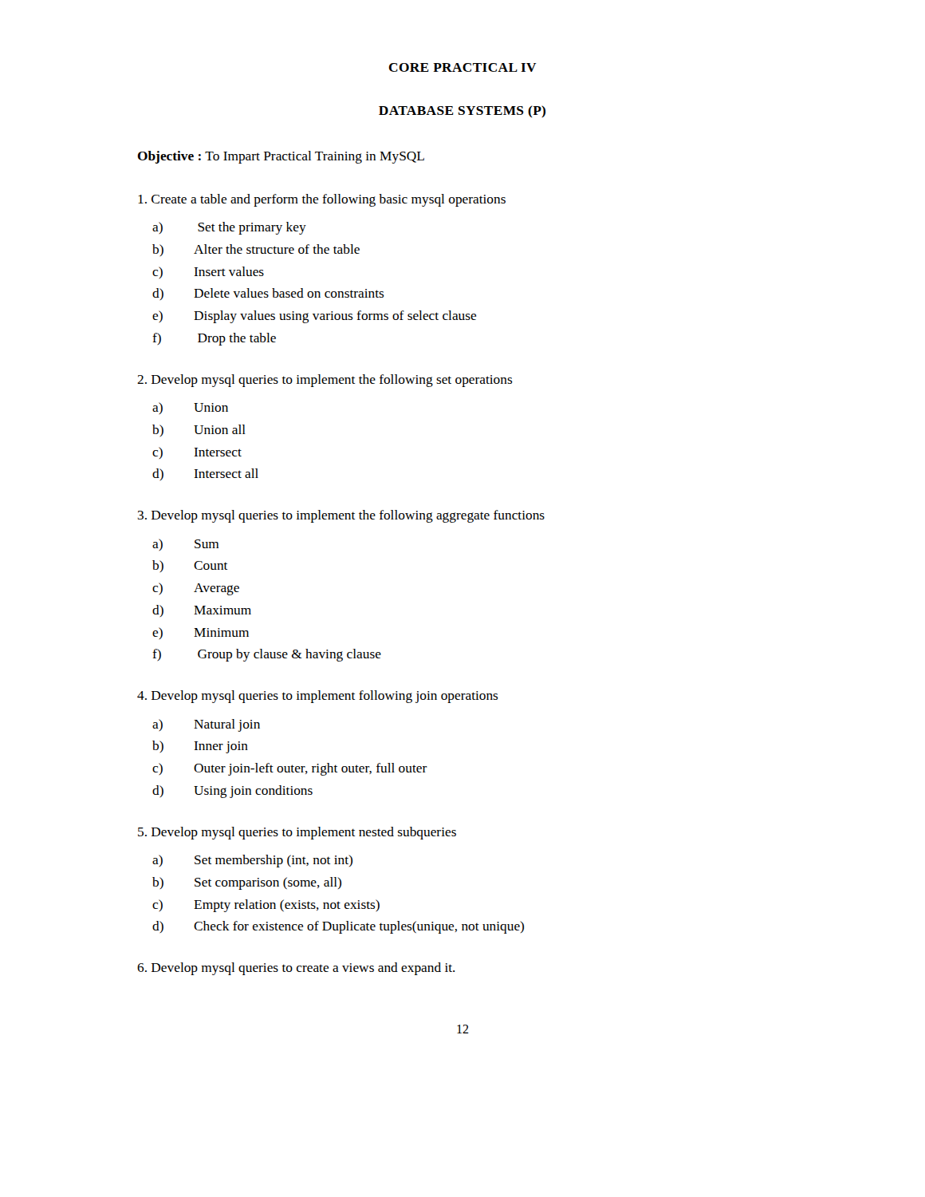CORE PRACTICAL IV
DATABASE SYSTEMS (P)
Objective : To Impart Practical Training in MySQL
1. Create a table and perform the following basic mysql operations
a) Set the primary key
b) Alter the structure of the table
c) Insert values
d) Delete values based on constraints
e) Display values using various forms of select clause
f) Drop the table
2. Develop mysql queries to implement the following set operations
a) Union
b) Union all
c) Intersect
d) Intersect all
3. Develop mysql queries to implement the following aggregate functions
a) Sum
b) Count
c) Average
d) Maximum
e) Minimum
f) Group by clause & having clause
4. Develop mysql queries to implement following join operations
a) Natural join
b) Inner join
c) Outer join-left outer, right outer, full outer
d) Using join conditions
5. Develop mysql queries to implement nested subqueries
a) Set membership (int, not int)
b) Set comparison (some, all)
c) Empty relation (exists, not exists)
d) Check for existence of Duplicate tuples(unique, not unique)
6. Develop mysql queries to create a views and expand it.
12